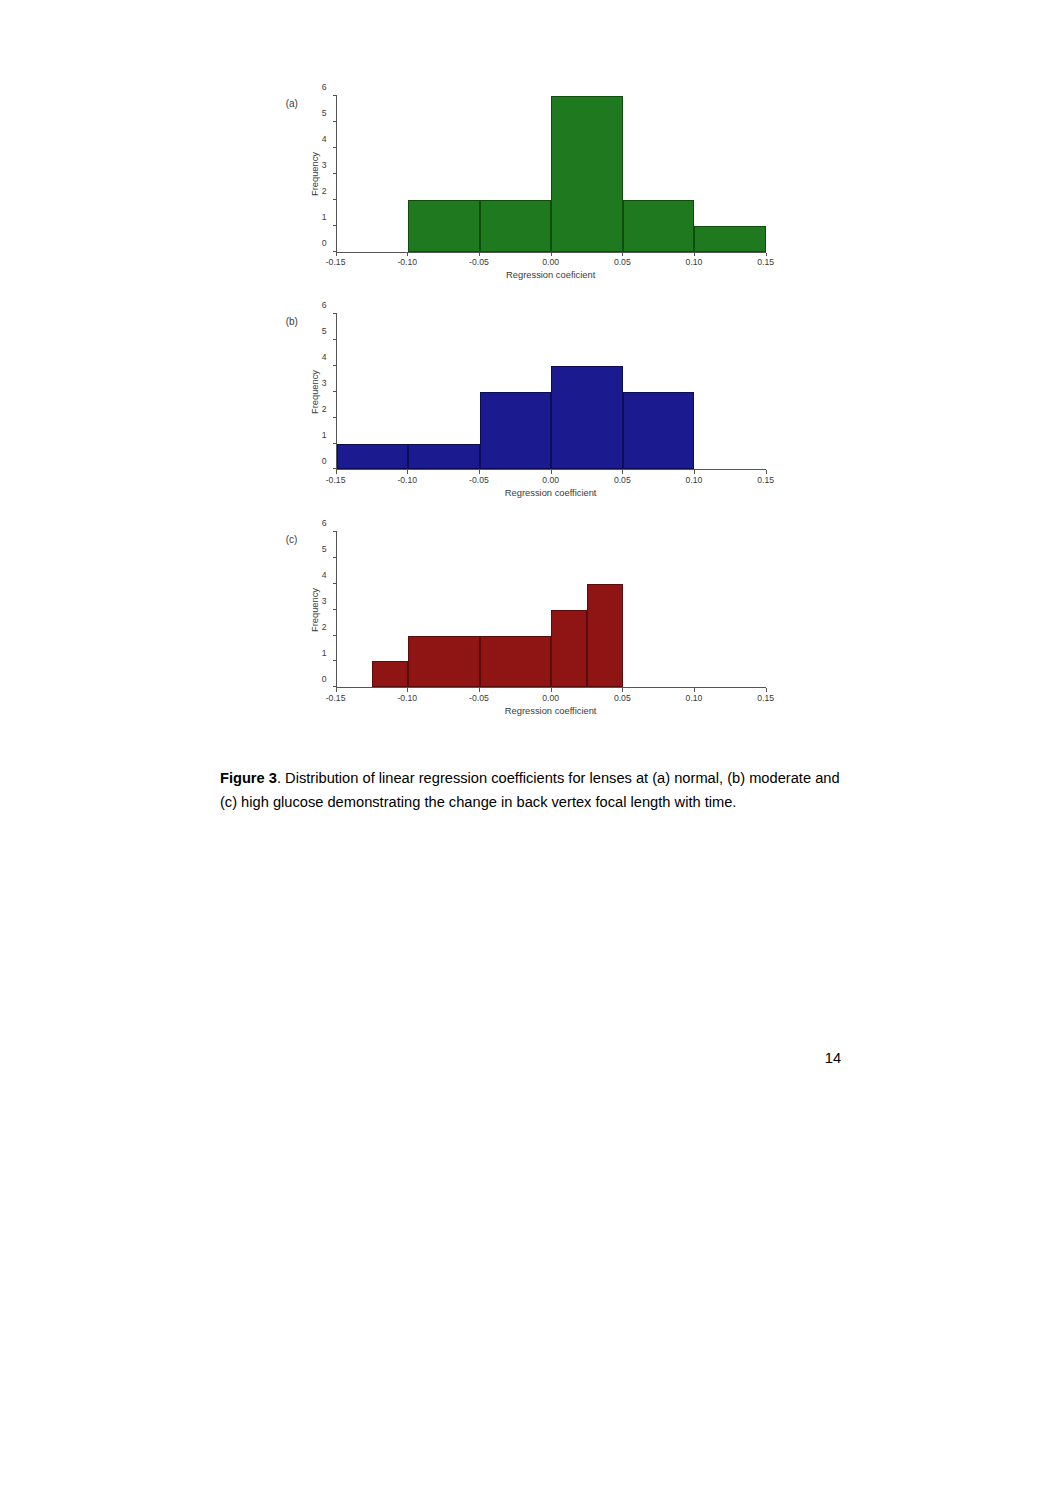(a)
Frequency
0
1
2
3
4
5
6
-0.15
-0.10
-0.05
0.00
0.05
0.10
0.15
Regression coeficient
(b)
Frequency
0
1
2
3
4
5
6
-0.15
-0.10
-0.05
0.00
0.05
0.10
0.15
Regression coefficient
(c)
Frequency
0
1
2
3
4
5
6
-0.15
-0.10
-0.05
0.00
0.05
0.10
0.15
Regression coefficient
Figure 3. Distribution of linear regression coefficients for lenses at (a) normal, (b) moderate and (c) high glucose demonstrating the change in back vertex focal length with time.
14